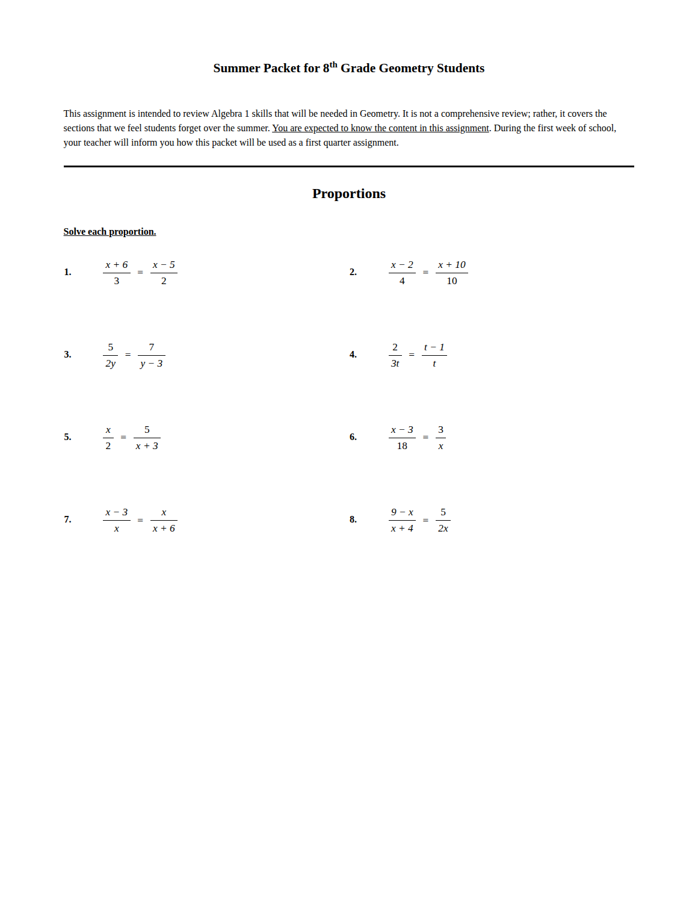Summer Packet for 8th Grade Geometry Students
This assignment is intended to review Algebra 1 skills that will be needed in Geometry. It is not a comprehensive review; rather, it covers the sections that we feel students forget over the summer. You are expected to know the content in this assignment. During the first week of school, your teacher will inform you how this packet will be used as a first quarter assignment.
Proportions
Solve each proportion.
| 1. | x + 6 3 = x − 5 2 | 2. | x − 2 4 = x + 10 10 |
| 3. | 5 2y = 7 y − 3 | 4. | 2 3t = t − 1 t |
| 5. | x 2 = 5 x + 3 | 6. | x − 3 18 = 3 x |
| 7. | x − 3 x = x x + 6 | 8. | 9 − x x + 4 = 5 2x |